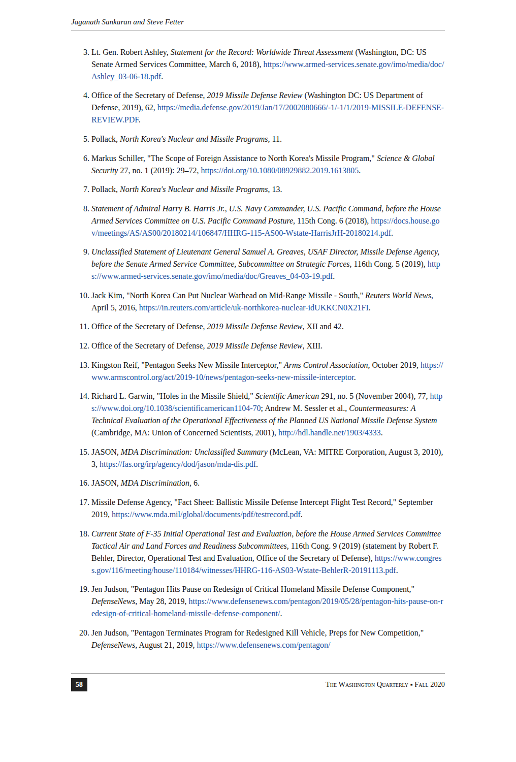Jaganath Sankaran and Steve Fetter
Lt. Gen. Robert Ashley, Statement for the Record: Worldwide Threat Assessment (Washington, DC: US Senate Armed Services Committee, March 6, 2018), https://www.armed-services.senate.gov/imo/media/doc/Ashley_03-06-18.pdf.
Office of the Secretary of Defense, 2019 Missile Defense Review (Washington DC: US Department of Defense, 2019), 62, https://media.defense.gov/2019/Jan/17/2002080666/-1/-1/1/2019-MISSILE-DEFENSE-REVIEW.PDF.
Pollack, North Korea's Nuclear and Missile Programs, 11.
Markus Schiller, "The Scope of Foreign Assistance to North Korea's Missile Program," Science & Global Security 27, no. 1 (2019): 29–72, https://doi.org/10.1080/08929882.2019.1613805.
Pollack, North Korea's Nuclear and Missile Programs, 13.
Statement of Admiral Harry B. Harris Jr., U.S. Navy Commander, U.S. Pacific Command, before the House Armed Services Committee on U.S. Pacific Command Posture, 115th Cong. 6 (2018), https://docs.house.gov/meetings/AS/AS00/20180214/106847/HHRG-115-AS00-Wstate-HarrisJrH-20180214.pdf.
Unclassified Statement of Lieutenant General Samuel A. Greaves, USAF Director, Missile Defense Agency, before the Senate Armed Service Committee, Subcommittee on Strategic Forces, 116th Cong. 5 (2019), https://www.armed-services.senate.gov/imo/media/doc/Greaves_04-03-19.pdf.
Jack Kim, "North Korea Can Put Nuclear Warhead on Mid-Range Missile - South," Reuters World News, April 5, 2016, https://in.reuters.com/article/uk-northkorea-nuclear-idUKKCN0X21FI.
Office of the Secretary of Defense, 2019 Missile Defense Review, XII and 42.
Office of the Secretary of Defense, 2019 Missile Defense Review, XIII.
Kingston Reif, "Pentagon Seeks New Missile Interceptor," Arms Control Association, October 2019, https://www.armscontrol.org/act/2019-10/news/pentagon-seeks-new-missile-interceptor.
Richard L. Garwin, "Holes in the Missile Shield," Scientific American 291, no. 5 (November 2004), 77, https://www.doi.org/10.1038/scientificamerican1104-70; Andrew M. Sessler et al., Countermeasures: A Technical Evaluation of the Operational Effectiveness of the Planned US National Missile Defense System (Cambridge, MA: Union of Concerned Scientists, 2001), http://hdl.handle.net/1903/4333.
JASON, MDA Discrimination: Unclassified Summary (McLean, VA: MITRE Corporation, August 3, 2010), 3, https://fas.org/irp/agency/dod/jason/mda-dis.pdf.
JASON, MDA Discrimination, 6.
Missile Defense Agency, "Fact Sheet: Ballistic Missile Defense Intercept Flight Test Record," September 2019, https://www.mda.mil/global/documents/pdf/testrecord.pdf.
Current State of F-35 Initial Operational Test and Evaluation, before the House Armed Services Committee Tactical Air and Land Forces and Readiness Subcommittees, 116th Cong. 9 (2019) (statement by Robert F. Behler, Director, Operational Test and Evaluation, Office of the Secretary of Defense), https://www.congress.gov/116/meeting/house/110184/witnesses/HHRG-116-AS03-Wstate-BehlerR-20191113.pdf.
Jen Judson, "Pentagon Hits Pause on Redesign of Critical Homeland Missile Defense Component," DefenseNews, May 28, 2019, https://www.defensenews.com/pentagon/2019/05/28/pentagon-hits-pause-on-redesign-of-critical-homeland-missile-defense-component/.
Jen Judson, "Pentagon Terminates Program for Redesigned Kill Vehicle, Preps for New Competition," DefenseNews, August 21, 2019, https://www.defensenews.com/pentagon/
58 The Washington Quarterly ▪ Fall 2020